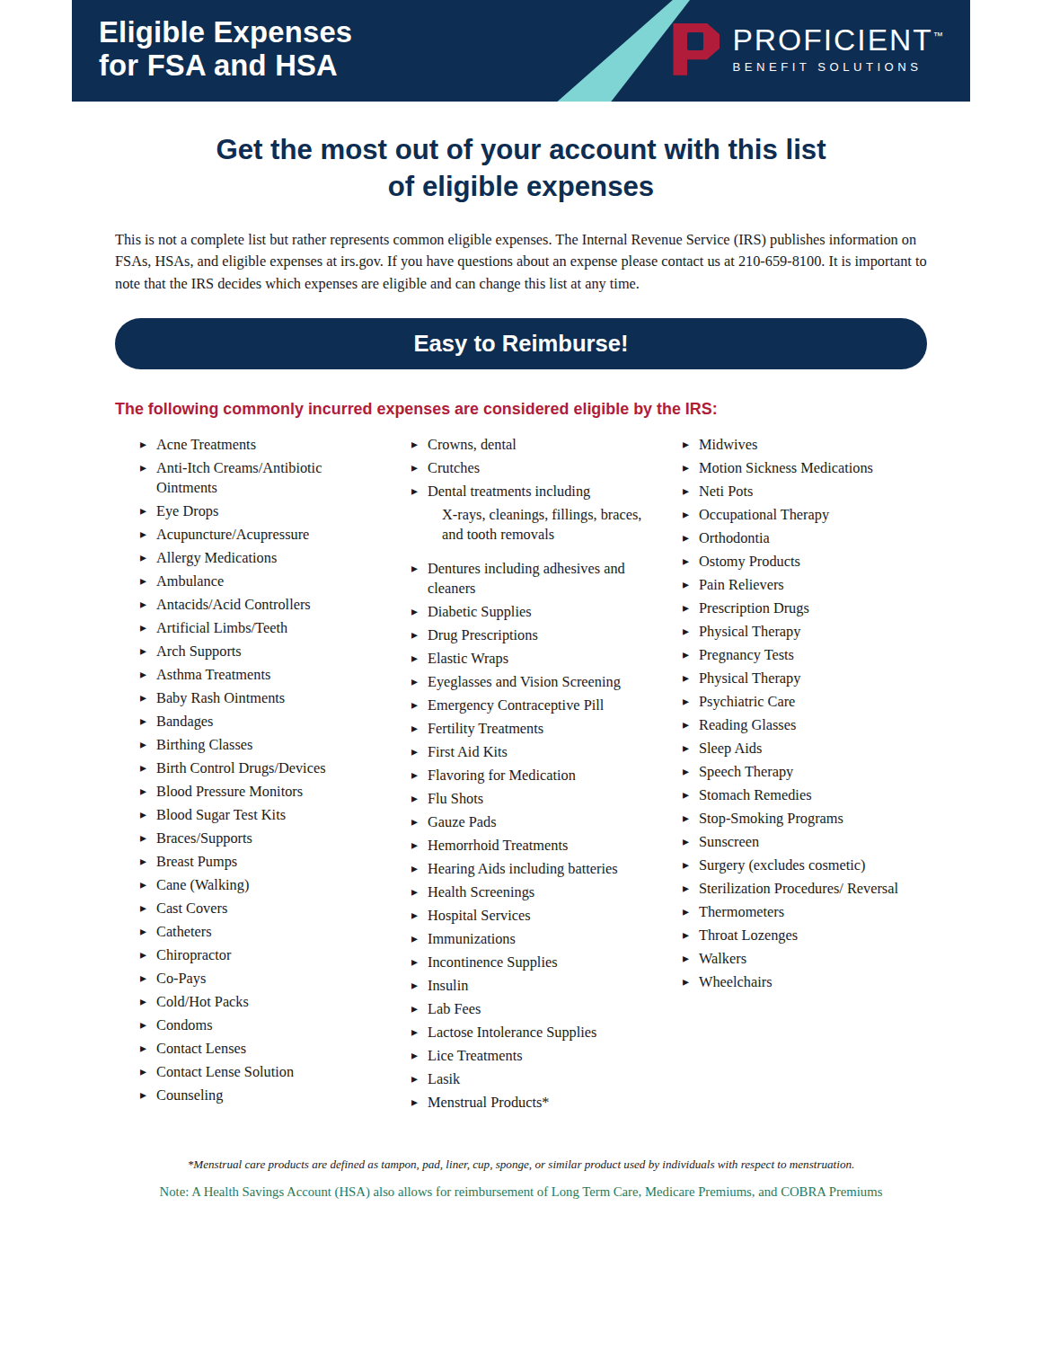Eligible Expenses
for FSA and HSA
PROFICIENT™
BENEFIT SOLUTIONS
Get the most out of your account with this list
of eligible expenses
This is not a complete list but rather represents common eligible expenses. The Internal Revenue Service (IRS) publishes information on FSAs, HSAs, and eligible expenses at irs.gov. If you have questions about an expense please contact us at 210-659-8100. It is important to note that the IRS decides which expenses are eligible and can change this list at any time.
Easy to Reimburse!
The following commonly incurred expenses are considered eligible by the IRS:
Acne Treatments
Anti-Itch Creams/Antibiotic Ointments
Eye Drops
Acupuncture/Acupressure
Allergy Medications
Ambulance
Antacids/Acid Controllers
Artificial Limbs/Teeth
Arch Supports
Asthma Treatments
Baby Rash Ointments
Bandages
Birthing Classes
Birth Control Drugs/Devices
Blood Pressure Monitors
Blood Sugar Test Kits
Braces/Supports
Breast Pumps
Cane (Walking)
Cast Covers
Catheters
Chiropractor
Co-Pays
Cold/Hot Packs
Condoms
Contact Lenses
Contact Lense Solution
Counseling
Crowns, dental
Crutches
Dental treatments including
X-rays, cleanings, fillings, braces, and tooth removals
Dentures including adhesives and cleaners
Diabetic Supplies
Drug Prescriptions
Elastic Wraps
Eyeglasses and Vision Screening
Emergency Contraceptive Pill
Fertility Treatments
First Aid Kits
Flavoring for Medication
Flu Shots
Gauze Pads
Hemorrhoid Treatments
Hearing Aids including batteries
Health Screenings
Hospital Services
Immunizations
Incontinence Supplies
Insulin
Lab Fees
Lactose Intolerance Supplies
Lice Treatments
Lasik
Menstrual Products*
Midwives
Motion Sickness Medications
Neti Pots
Occupational Therapy
Orthodontia
Ostomy Products
Pain Relievers
Prescription Drugs
Physical Therapy
Pregnancy Tests
Physical Therapy
Psychiatric Care
Reading Glasses
Sleep Aids
Speech Therapy
Stomach Remedies
Stop-Smoking Programs
Sunscreen
Surgery (excludes cosmetic)
Sterilization Procedures/ Reversal
Thermometers
Throat Lozenges
Walkers
Wheelchairs
*Menstrual care products are defined as tampon, pad, liner, cup, sponge, or similar product used by individuals with respect to menstruation.
Note: A Health Savings Account (HSA) also allows for reimbursement of Long Term Care, Medicare Premiums, and COBRA Premiums